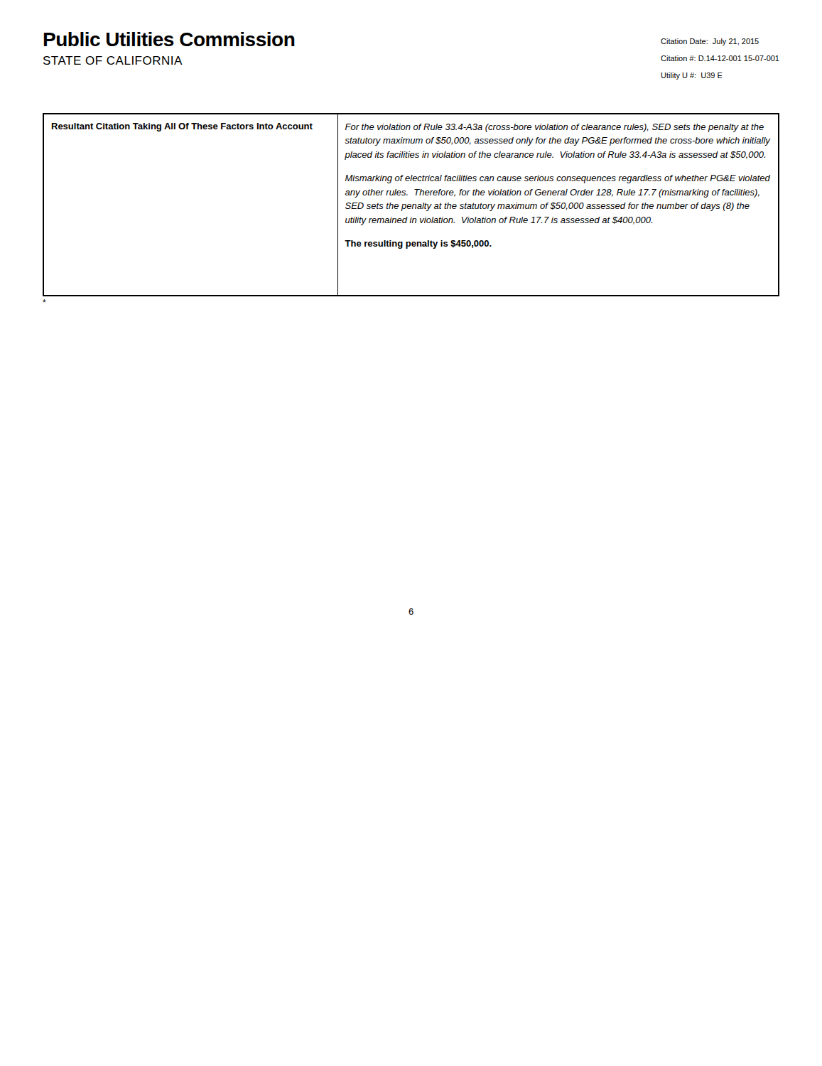Public Utilities Commission
STATE OF CALIFORNIA
Citation Date: July 21, 2015
Citation #: D.14-12-001 15-07-001
Utility U #: U39 E
| Resultant Citation Taking All Of These Factors Into Account | For the violation of Rule 33.4-A3a (cross-bore violation of clearance rules), SED sets the penalty at the statutory maximum of $50,000, assessed only for the day PG&E performed the cross-bore which initially placed its facilities in violation of the clearance rule. Violation of Rule 33.4-A3a is assessed at $50,000. Mismarking of electrical facilities can cause serious consequences regardless of whether PG&E violated any other rules. Therefore, for the violation of General Order 128, Rule 17.7 (mismarking of facilities), SED sets the penalty at the statutory maximum of $50,000 assessed for the number of days (8) the utility remained in violation. Violation of Rule 17.7 is assessed at $400,000. The resulting penalty is $450,000. |
*
6